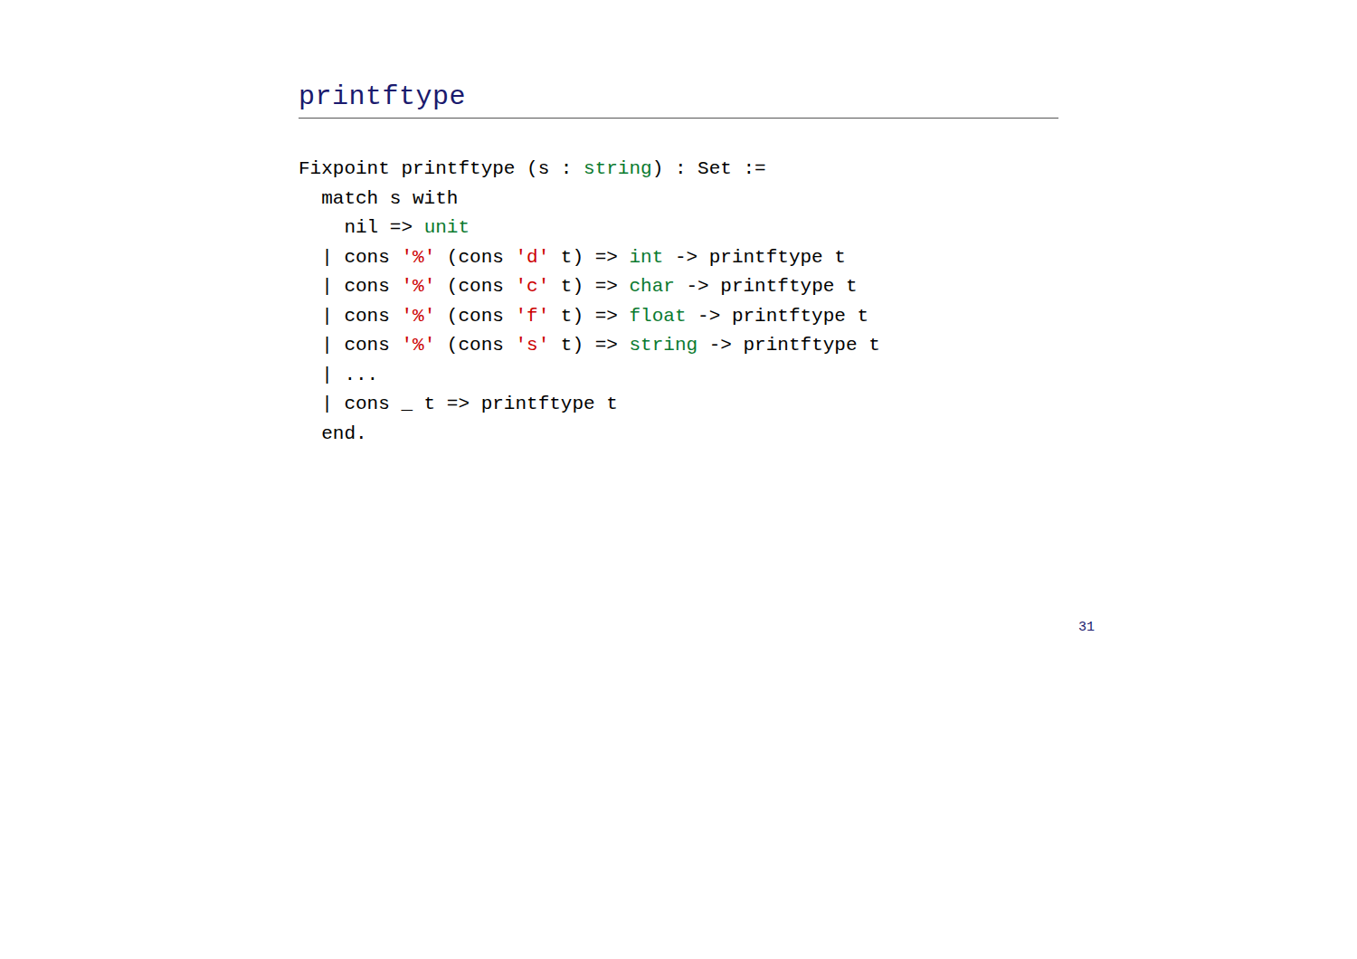printftype
Fixpoint printftype (s : string) : Set :=
  match s with
    nil => unit
  | cons '%' (cons 'd' t) => int -> printftype t
  | cons '%' (cons 'c' t) => char -> printftype t
  | cons '%' (cons 'f' t) => float -> printftype t
  | cons '%' (cons 's' t) => string -> printftype t
  | ...
  | cons _ t => printftype t
  end.
31